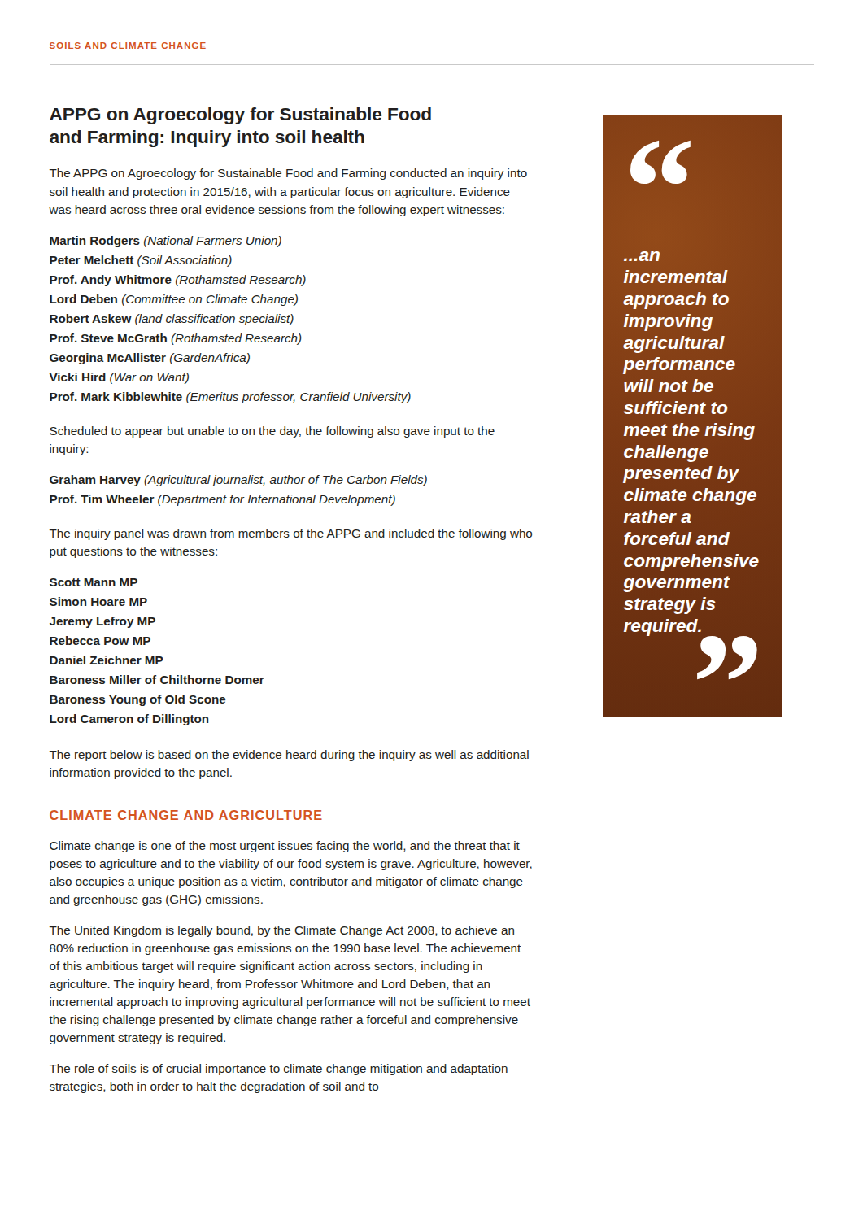Soils and Climate Change
APPG on Agroecology for Sustainable Food
and Farming: Inquiry into soil health
The APPG on Agroecology for Sustainable Food and Farming conducted an inquiry into soil health and protection in 2015/16, with a particular focus on agriculture. Evidence was heard across three oral evidence sessions from the following expert witnesses:
Martin Rodgers (National Farmers Union)
Peter Melchett (Soil Association)
Prof. Andy Whitmore (Rothamsted Research)
Lord Deben (Committee on Climate Change)
Robert Askew (land classification specialist)
Prof. Steve McGrath (Rothamsted Research)
Georgina McAllister (GardenAfrica)
Vicki Hird (War on Want)
Prof. Mark Kibblewhite (Emeritus professor, Cranfield University)
Scheduled to appear but unable to on the day, the following also gave input to the inquiry:
Graham Harvey (Agricultural journalist, author of The Carbon Fields)
Prof. Tim Wheeler (Department for International Development)
The inquiry panel was drawn from members of the APPG and included the following who put questions to the witnesses:
Scott Mann MP
Simon Hoare MP
Jeremy Lefroy MP
Rebecca Pow MP
Daniel Zeichner MP
Baroness Miller of Chilthorne Domer
Baroness Young of Old Scone
Lord Cameron of Dillington
The report below is based on the evidence heard during the inquiry as well as additional information provided to the panel.
Climate change and agriculture
Climate change is one of the most urgent issues facing the world, and the threat that it poses to agriculture and to the viability of our food system is grave. Agriculture, however, also occupies a unique position as a victim, contributor and mitigator of climate change and greenhouse gas (GHG) emissions.
The United Kingdom is legally bound, by the Climate Change Act 2008, to achieve an 80% reduction in greenhouse gas emissions on the 1990 base level. The achievement of this ambitious target will require significant action across sectors, including in agriculture. The inquiry heard, from Professor Whitmore and Lord Deben, that an incremental approach to improving agricultural performance will not be sufficient to meet the rising challenge presented by climate change rather a forceful and comprehensive government strategy is required.
The role of soils is of crucial importance to climate change mitigation and adaptation strategies, both in order to halt the degradation of soil and to
...an incremental approach to improving agricultural performance will not be sufficient to meet the rising challenge presented by climate change rather a forceful and comprehensive government strategy is required.